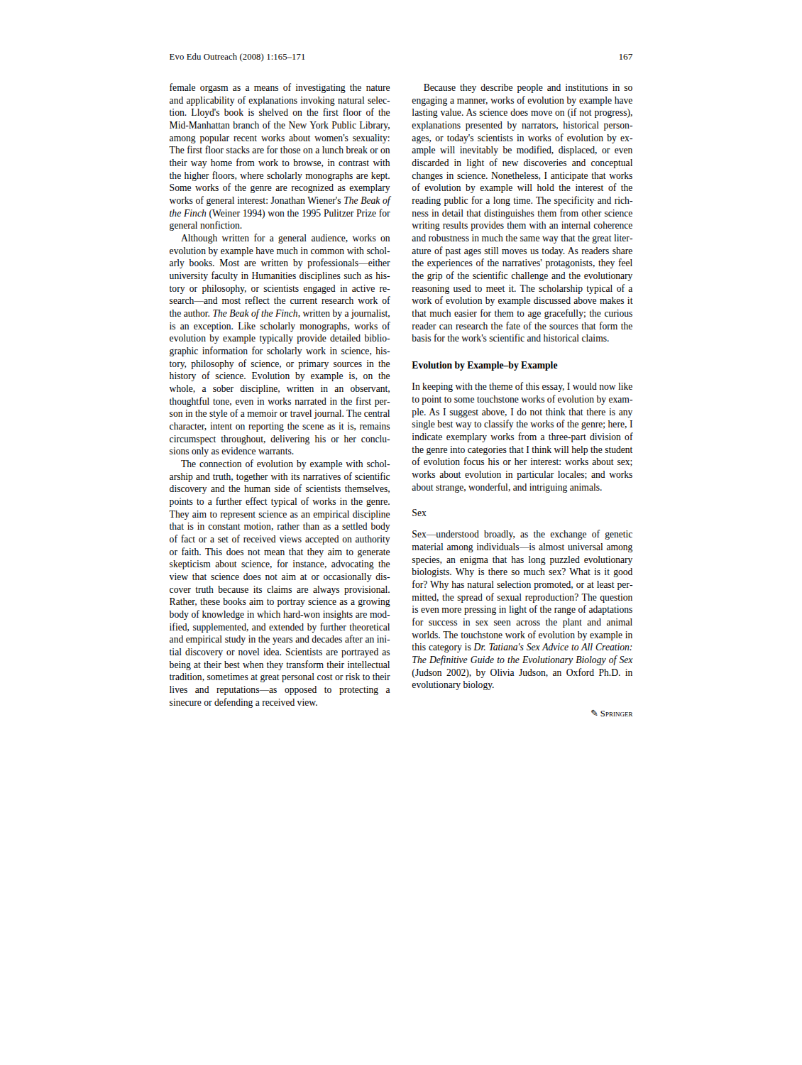Evo Edu Outreach (2008) 1:165–171 167
female orgasm as a means of investigating the nature and applicability of explanations invoking natural selection. Lloyd's book is shelved on the first floor of the Mid-Manhattan branch of the New York Public Library, among popular recent works about women's sexuality: The first floor stacks are for those on a lunch break or on their way home from work to browse, in contrast with the higher floors, where scholarly monographs are kept. Some works of the genre are recognized as exemplary works of general interest: Jonathan Wiener's The Beak of the Finch (Weiner 1994) won the 1995 Pulitzer Prize for general nonfiction.
Although written for a general audience, works on evolution by example have much in common with scholarly books. Most are written by professionals—either university faculty in Humanities disciplines such as history or philosophy, or scientists engaged in active research—and most reflect the current research work of the author. The Beak of the Finch, written by a journalist, is an exception. Like scholarly monographs, works of evolution by example typically provide detailed bibliographic information for scholarly work in science, history, philosophy of science, or primary sources in the history of science. Evolution by example is, on the whole, a sober discipline, written in an observant, thoughtful tone, even in works narrated in the first person in the style of a memoir or travel journal. The central character, intent on reporting the scene as it is, remains circumspect throughout, delivering his or her conclusions only as evidence warrants.
The connection of evolution by example with scholarship and truth, together with its narratives of scientific discovery and the human side of scientists themselves, points to a further effect typical of works in the genre. They aim to represent science as an empirical discipline that is in constant motion, rather than as a settled body of fact or a set of received views accepted on authority or faith. This does not mean that they aim to generate skepticism about science, for instance, advocating the view that science does not aim at or occasionally discover truth because its claims are always provisional. Rather, these books aim to portray science as a growing body of knowledge in which hard-won insights are modified, supplemented, and extended by further theoretical and empirical study in the years and decades after an initial discovery or novel idea. Scientists are portrayed as being at their best when they transform their intellectual tradition, sometimes at great personal cost or risk to their lives and reputations—as opposed to protecting a sinecure or defending a received view.
Because they describe people and institutions in so engaging a manner, works of evolution by example have lasting value. As science does move on (if not progress), explanations presented by narrators, historical personages, or today's scientists in works of evolution by example will inevitably be modified, displaced, or even discarded in light of new discoveries and conceptual changes in science. Nonetheless, I anticipate that works of evolution by example will hold the interest of the reading public for a long time. The specificity and richness in detail that distinguishes them from other science writing results provides them with an internal coherence and robustness in much the same way that the great literature of past ages still moves us today. As readers share the experiences of the narratives' protagonists, they feel the grip of the scientific challenge and the evolutionary reasoning used to meet it. The scholarship typical of a work of evolution by example discussed above makes it that much easier for them to age gracefully; the curious reader can research the fate of the sources that form the basis for the work's scientific and historical claims.
Evolution by Example–by Example
In keeping with the theme of this essay, I would now like to point to some touchstone works of evolution by example. As I suggest above, I do not think that there is any single best way to classify the works of the genre; here, I indicate exemplary works from a three-part division of the genre into categories that I think will help the student of evolution focus his or her interest: works about sex; works about evolution in particular locales; and works about strange, wonderful, and intriguing animals.
Sex
Sex—understood broadly, as the exchange of genetic material among individuals—is almost universal among species, an enigma that has long puzzled evolutionary biologists. Why is there so much sex? What is it good for? Why has natural selection promoted, or at least permitted, the spread of sexual reproduction? The question is even more pressing in light of the range of adaptations for success in sex seen across the plant and animal worlds. The touchstone work of evolution by example in this category is Dr. Tatiana's Sex Advice to All Creation: The Definitive Guide to the Evolutionary Biology of Sex (Judson 2002), by Olivia Judson, an Oxford Ph.D. in evolutionary biology.
✎Springer